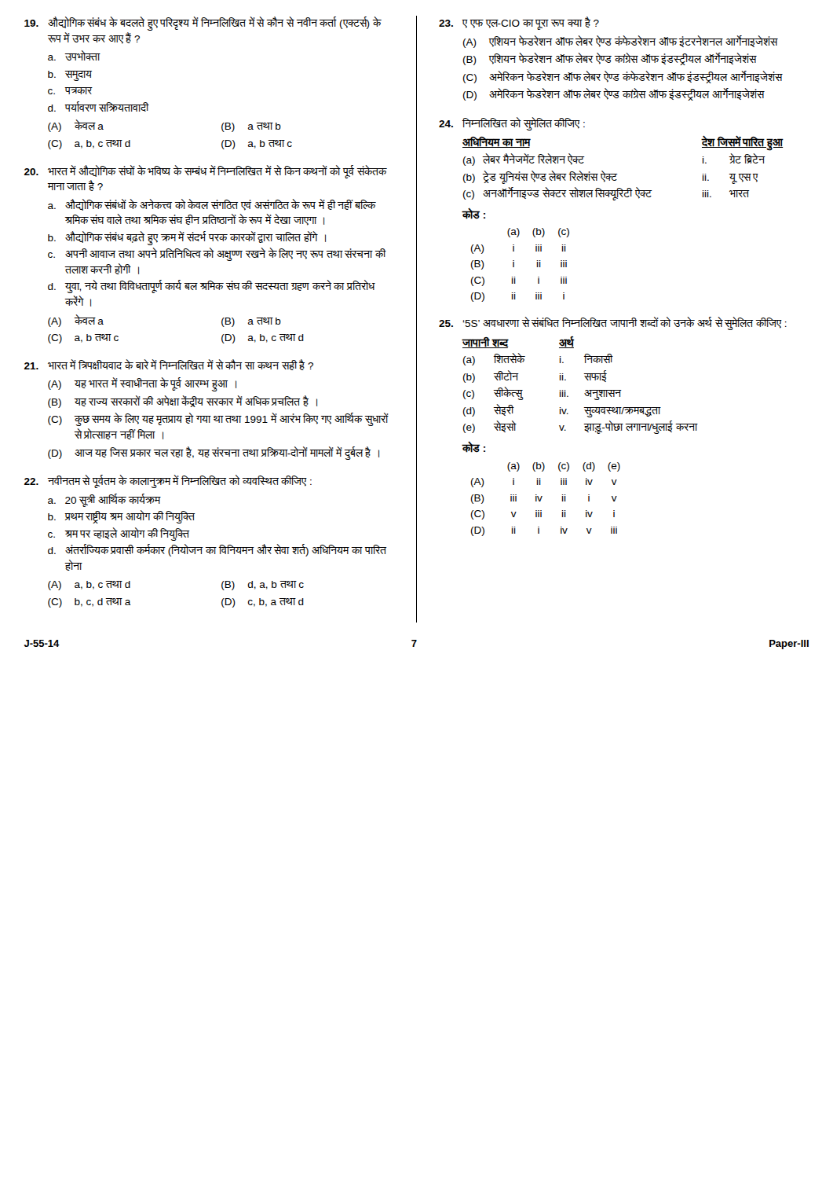19.
औद्योगिक संबंध के बदलते हुए परिदृश्य में निम्नलिखित में से कौन से नवीन कर्ता (एक्टर्स) के रूप में उभर कर आए हैं ?
a. उपभोक्ता
b. समुदाय
c. पत्रकार
d. पर्यावरण सक्रियतावादी
(A) केवल a
(B) a तथा b
(C) a, b, c तथा d
(D) a, b तथा c
20.
भारत में औद्योगिक संघों के भविष्य के सम्बंध में निम्नलिखित में से किन कथनों को पूर्व संकेतक माना जाता है ?
a. औद्योगिक संबंधों के अनेकत्त्व को केवल संगठित एवं असंगठित के रूप में ही नहीं बल्कि श्रमिक संघ वाले तथा श्रमिक संघ हीन प्रतिष्ठानों के रूप में देखा जाएगा ।
b. औद्योगिक संबंध बढ़ते हुए क्रम में संदर्भ परक कारकों द्वारा चालित होंगे ।
c. अपनी आवाज तथा अपने प्रतिनिधित्व को अक्षुण्ण रखने के लिए नए रूप तथा संरचना की तलाश करनी होगी ।
d. युवा, नये तथा विविधतापूर्ण कार्य बल श्रमिक संघ की सदस्यता ग्रहण करने का प्रतिरोध करेंगे ।
(A) केवल a
(B) a तथा b
(C) a, b तथा c
(D) a, b, c तथा d
21.
भारत में त्रिपक्षीयवाद के बारे में निम्नलिखित में से कौन सा कथन सही है ?
(A) यह भारत में स्वाधीनता के पूर्व आरम्भ हुआ ।
(B) यह राज्य सरकारों की अपेक्षा केंद्रीय सरकार में अधिक प्रचलित है ।
(C) कुछ समय के लिए यह मृतप्राय हो गया था तथा 1991 में आरंभ किए गए आर्थिक सुधारों से प्रोत्साहन नहीं मिला ।
(D) आज यह जिस प्रकार चल रहा है, यह संरचना तथा प्रक्रिया-दोनों मामलों में दुर्बल है ।
22.
नवीनतम से पूर्वतम के कालानुक्रम में निम्नलिखित को व्यवस्थित कीजिए :
a. 20 सूत्री आर्थिक कार्यक्रम
b. प्रथम राष्ट्रीय श्रम आयोग की नियुक्ति
c. श्रम पर व्हाइले आयोग की नियुक्ति
d. अंतर्राज्यिक प्रवासी कर्मकार (नियोजन का विनियमन और सेवा शर्त) अधिनियम का पारित होना
(A) a, b, c तथा d
(B) d, a, b तथा c
(C) b, c, d तथा a
(D) c, b, a तथा d
23.
ए एफ एल-CIO का पूरा रूप क्या है ?
(A) एशियन फेडरेशन ऑफ लेबर ऐण्ड कंफेडरेशन ऑफ इंटरनेशनल आर्गेनाइजेशंस
(B) एशियन फेडरेशन ऑफ लेबर ऐण्ड कांग्रेस ऑफ इंडस्ट्रीयल ऑर्गेनाइजेशंस
(C) अमेरिकन फेडरेशन ऑफ लेबर ऐण्ड कंफेडरेशन ऑफ इंडस्ट्रीयल आर्गेनाइजेशंस
(D) अमेरिकन फेडरेशन ऑफ लेबर ऐण्ड कांग्रेस ऑफ इंडस्ट्रीयल आर्गेनाइजेशंस
24.
निम्नलिखित को सुमेलित कीजिए :
| अधिनियम का नाम | देश जिसमें पारित हुआ |
| (a) | लेबर मैनेजमेंट रिलेशन ऐक्ट | i. | ग्रेट ब्रिटेन |
| (b) | ट्रेड यूनियंस ऐण्ड लेबर रिलेशंस ऐक्ट | ii. | यू एस ए |
| (c) | अनऑर्गेनाइज्ड सेक्टर सोशल सिक्यूरिटी ऐक्ट | iii. | भारत |
कोड :
| | (a) | (b) | (c) |
| (A) | i | iii | ii |
| (B) | i | ii | iii |
| (C) | ii | i | iii |
| (D) | ii | iii | i |
25.
‘5S’ अवधारणा से संबंधित निम्नलिखित जापानी शब्दों को उनके अर्थ से सुमेलित कीजिए :
| जापानी शब्द | अर्थ |
| (a) | शितसेके | i. | निकासी |
| (b) | सीटोन | ii. | सफाई |
| (c) | सीकेत्सु | iii. | अनुशासन |
| (d) | सेइरी | iv. | सुव्यवस्था/क्रमबद्धता |
| (e) | सेइसो | v. | झाड़ू-पोछा लगाना/धुलाई करना |
कोड :
| | (a) | (b) | (c) | (d) | (e) |
| (A) | i | ii | iii | iv | v |
| (B) | iii | iv | ii | i | v |
| (C) | v | iii | ii | iv | i |
| (D) | ii | i | iv | v | iii |
J-55-14
7
Paper-III